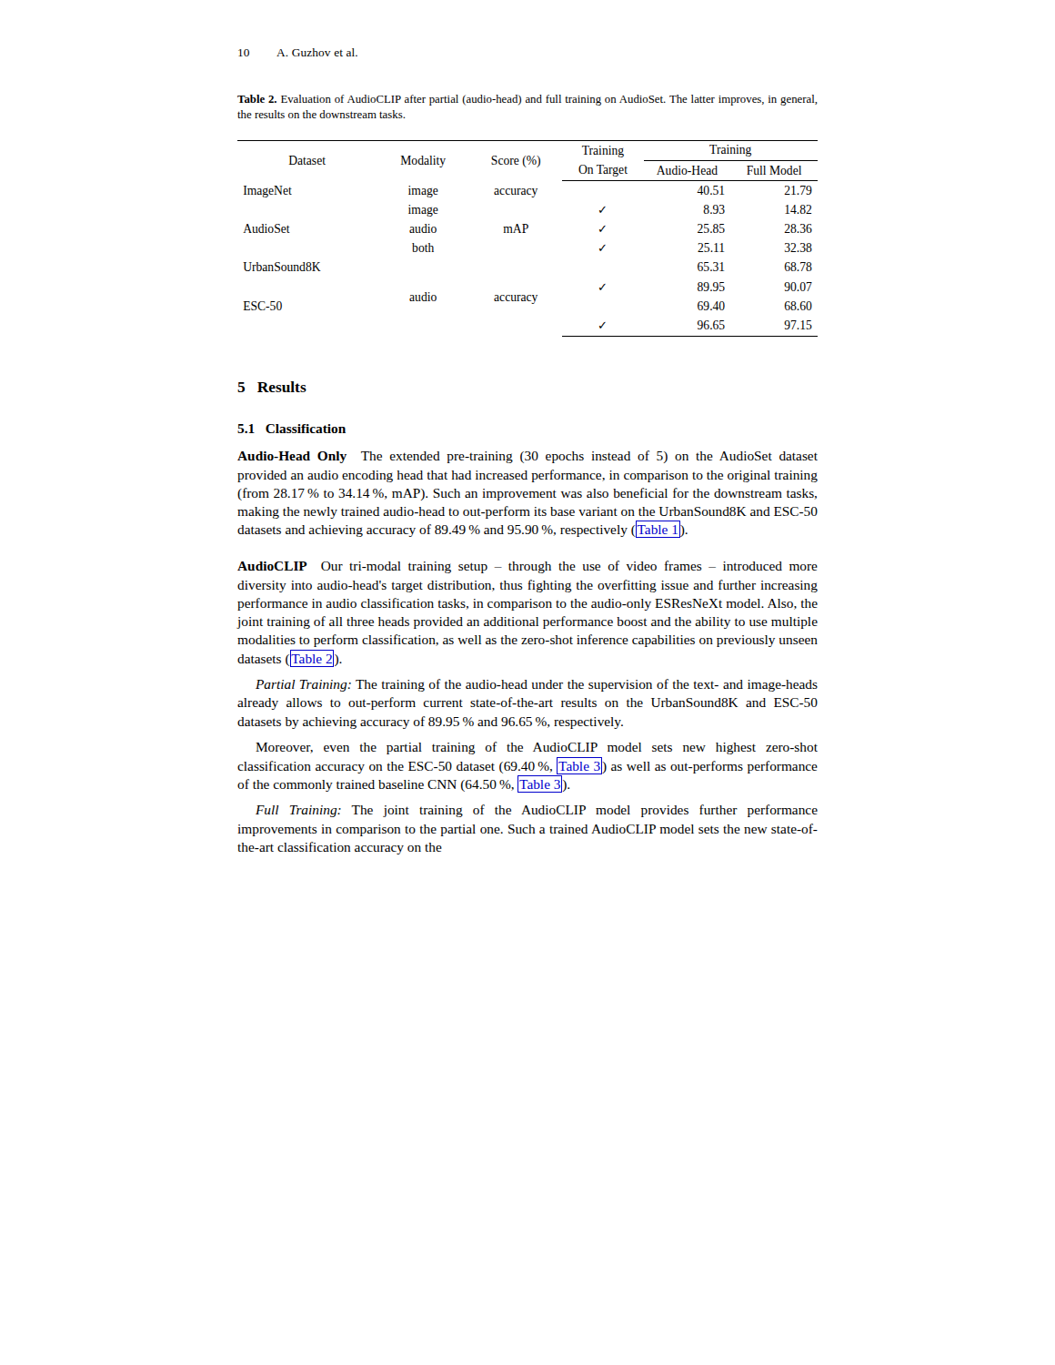10 A. Guzhov et al.
Table 2. Evaluation of AudioCLIP after partial (audio-head) and full training on AudioSet. The latter improves, in general, the results on the downstream tasks.
| Dataset | Modality | Score (%) | Training | Training |
| --- | --- | --- | --- | --- |
| On Target | Audio-Head | Full Model |
| ImageNet | image | accuracy | | 40.51 | 21.79 |
| AudioSet | image | mAP | ✓ | 8.93 | 14.82 |
| audio | ✓ | 25.85 | 28.36 |
| both | ✓ | 25.11 | 32.38 |
| UrbanSound8K | audio | accuracy | | 65.31 | 68.78 |
| ✓ | 89.95 | 90.07 |
| ESC-50 | | 69.40 | 68.60 |
| ✓ | 96.65 | 97.15 |
5 Results
5.1 Classification
Audio-Head Only The extended pre-training (30 epochs instead of 5) on the AudioSet dataset provided an audio encoding head that had increased performance, in comparison to the original training (from 28.17 % to 34.14 %, mAP). Such an improvement was also beneficial for the downstream tasks, making the newly trained audio-head to out-perform its base variant on the UrbanSound8K and ESC-50 datasets and achieving accuracy of 89.49 % and 95.90 %, respectively (Table 1).
AudioCLIP Our tri-modal training setup – through the use of video frames – introduced more diversity into audio-head's target distribution, thus fighting the overfitting issue and further increasing performance in audio classification tasks, in comparison to the audio-only ESResNeXt model. Also, the joint training of all three heads provided an additional performance boost and the ability to use multiple modalities to perform classification, as well as the zero-shot inference capabilities on previously unseen datasets (Table 2).
Partial Training: The training of the audio-head under the supervision of the text- and image-heads already allows to out-perform current state-of-the-art results on the UrbanSound8K and ESC-50 datasets by achieving accuracy of 89.95 % and 96.65 %, respectively.
Moreover, even the partial training of the AudioCLIP model sets new highest zero-shot classification accuracy on the ESC-50 dataset (69.40 %, Table 3) as well as out-performs performance of the commonly trained baseline CNN (64.50 %, Table 3).
Full Training: The joint training of the AudioCLIP model provides further performance improvements in comparison to the partial one. Such a trained AudioCLIP model sets the new state-of-the-art classification accuracy on the